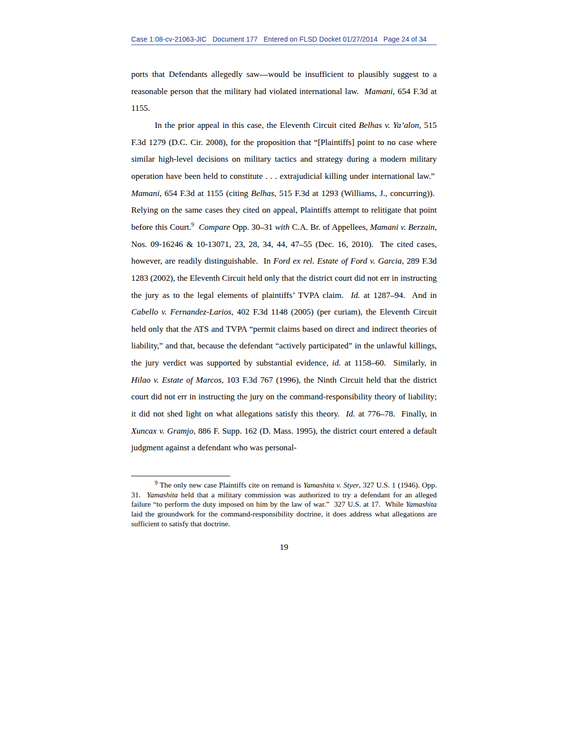Case 1:08-cv-21063-JIC Document 177 Entered on FLSD Docket 01/27/2014 Page 24 of 34
ports that Defendants allegedly saw—would be insufficient to plausibly suggest to a reasonable person that the military had violated international law. Mamani, 654 F.3d at 1155.
In the prior appeal in this case, the Eleventh Circuit cited Belhas v. Ya’alon, 515 F.3d 1279 (D.C. Cir. 2008), for the proposition that “[Plaintiffs] point to no case where similar high-level decisions on military tactics and strategy during a modern military operation have been held to constitute . . . extrajudicial killing under international law.” Mamani, 654 F.3d at 1155 (citing Belhas, 515 F.3d at 1293 (Williams, J., concurring)). Relying on the same cases they cited on appeal, Plaintiffs attempt to relitigate that point before this Court.9 Compare Opp. 30–31 with C.A. Br. of Appellees, Mamani v. Berzain, Nos. 09-16246 & 10-13071, 23, 28, 34, 44, 47–55 (Dec. 16, 2010). The cited cases, however, are readily distinguishable. In Ford ex rel. Estate of Ford v. Garcia, 289 F.3d 1283 (2002), the Eleventh Circuit held only that the district court did not err in instructing the jury as to the legal elements of plaintiffs’ TVPA claim. Id. at 1287–94. And in Cabello v. Fernandez-Larios, 402 F.3d 1148 (2005) (per curiam), the Eleventh Circuit held only that the ATS and TVPA “permit claims based on direct and indirect theories of liability,” and that, because the defendant “actively participated” in the unlawful killings, the jury verdict was supported by substantial evidence, id. at 1158–60. Similarly, in Hilao v. Estate of Marcos, 103 F.3d 767 (1996), the Ninth Circuit held that the district court did not err in instructing the jury on the command-responsibility theory of liability; it did not shed light on what allegations satisfy this theory. Id. at 776–78. Finally, in Xuncax v. Gramjo, 886 F. Supp. 162 (D. Mass. 1995), the district court entered a default judgment against a defendant who was personal-
9 The only new case Plaintiffs cite on remand is Yamashita v. Styer, 327 U.S. 1 (1946). Opp. 31. Yamashita held that a military commission was authorized to try a defendant for an alleged failure “to perform the duty imposed on him by the law of war.” 327 U.S. at 17. While Yamashita laid the groundwork for the command-responsibility doctrine, it does address what allegations are sufficient to satisfy that doctrine.
19